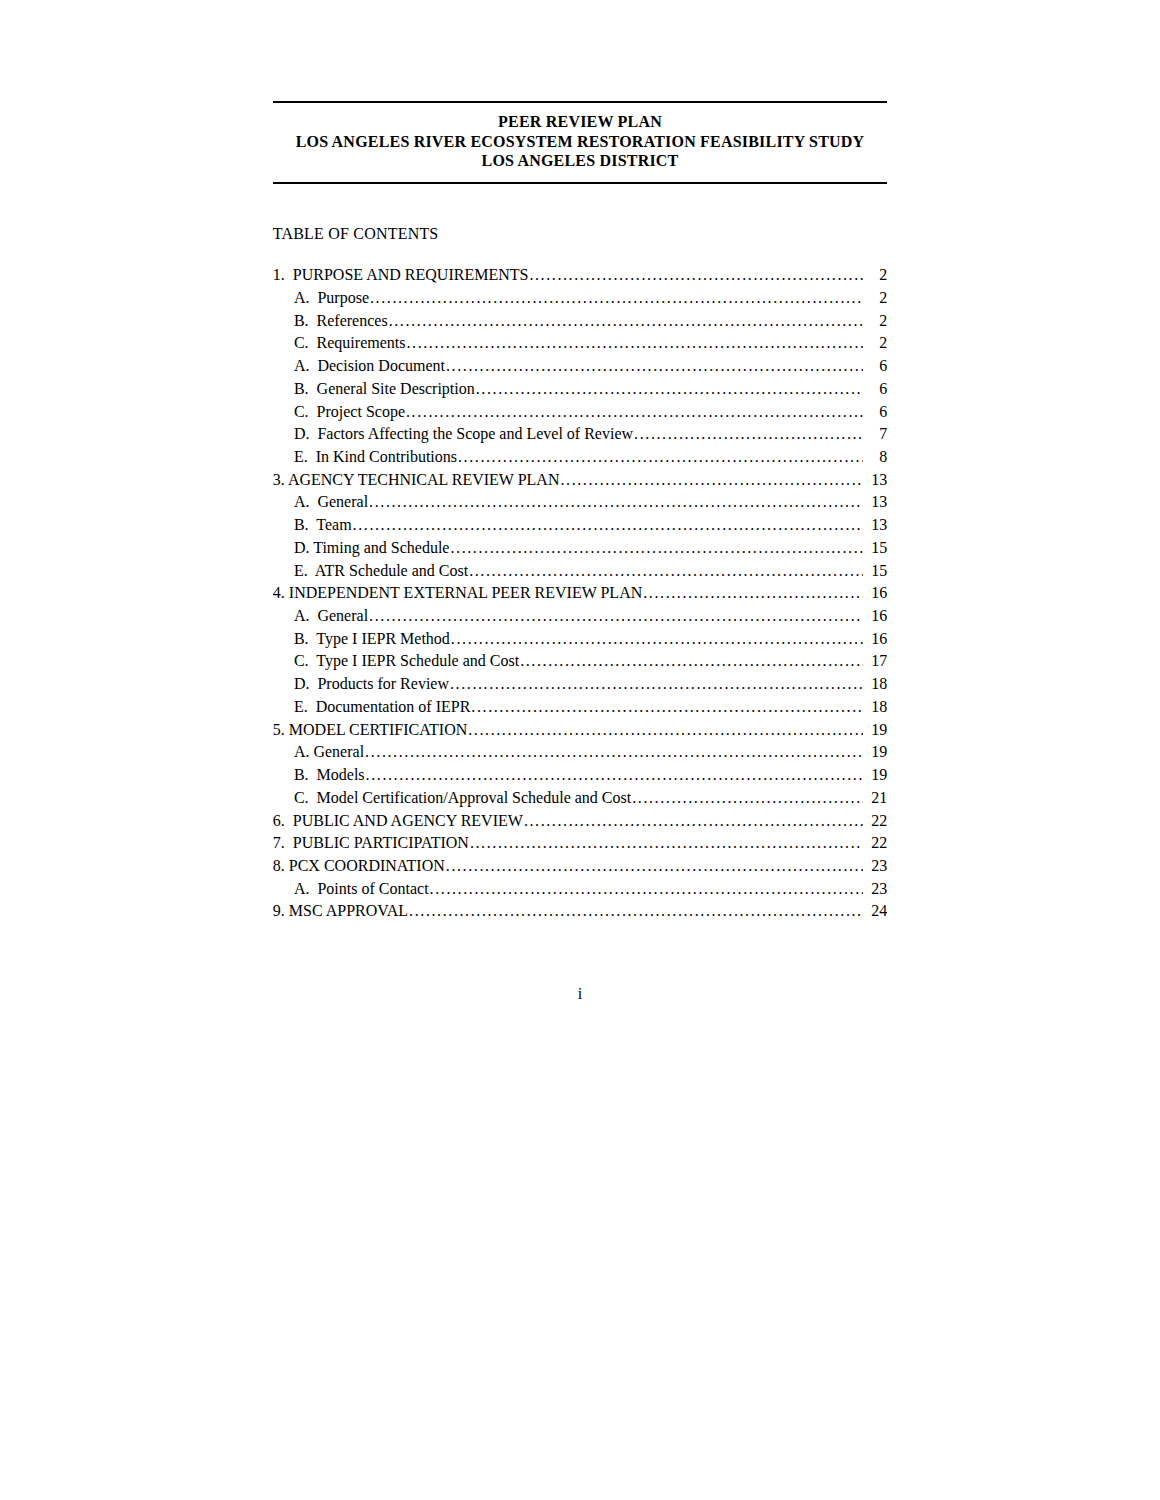PEER REVIEW PLAN
LOS ANGELES RIVER ECOSYSTEM RESTORATION FEASIBILITY STUDY
LOS ANGELES DISTRICT
TABLE OF CONTENTS
1. PURPOSE AND REQUIREMENTS ........................................................................................................... 2
A. Purpose ................................................................................................................................................. 2
B. References .......................................................................................................................................... 2
C. Requirements ..................................................................................................................................... 2
A. Decision Document ......................................................................................................................... 6
B. General Site Description ................................................................................................................ 6
C. Project Scope ..................................................................................................................................... 6
D. Factors Affecting the Scope and Level of Review ........................................................................... 7
E. In Kind Contributions ..................................................................................................................... 8
3. AGENCY TECHNICAL REVIEW PLAN ........................................................................................... 13
A. General ................................................................................................................................................. 13
B. Team ..................................................................................................................................................... 13
D. Timing and Schedule ..................................................................................................................... 15
E. ATR Schedule and Cost ............................................................................................................... 15
4. INDEPENDENT EXTERNAL PEER REVIEW PLAN ..................................................................... 16
A. General ................................................................................................................................................. 16
B. Type I IEPR Method ..................................................................................................................... 16
C. Type I IEPR Schedule and Cost ....................................................................................................... 17
D. Products for Review ..................................................................................................................... 18
E. Documentation of IEPR ............................................................................................................... 18
5. MODEL CERTIFICATION ....................................................................................................................... 19
A. General .................................................................................................................................................. 19
B. Models ................................................................................................................................................. 19
C. Model Certification/Approval Schedule and Cost .......................................................................... 21
6. PUBLIC AND AGENCY REVIEW ................................................................................................. 22
7. PUBLIC PARTICIPATION ....................................................................................................................... 22
8. PCX COORDINATION ............................................................................................................................... 23
A. Points of Contact ......................................................................................................................... 23
9. MSC APPROVAL ......................................................................................................................................... 24
i